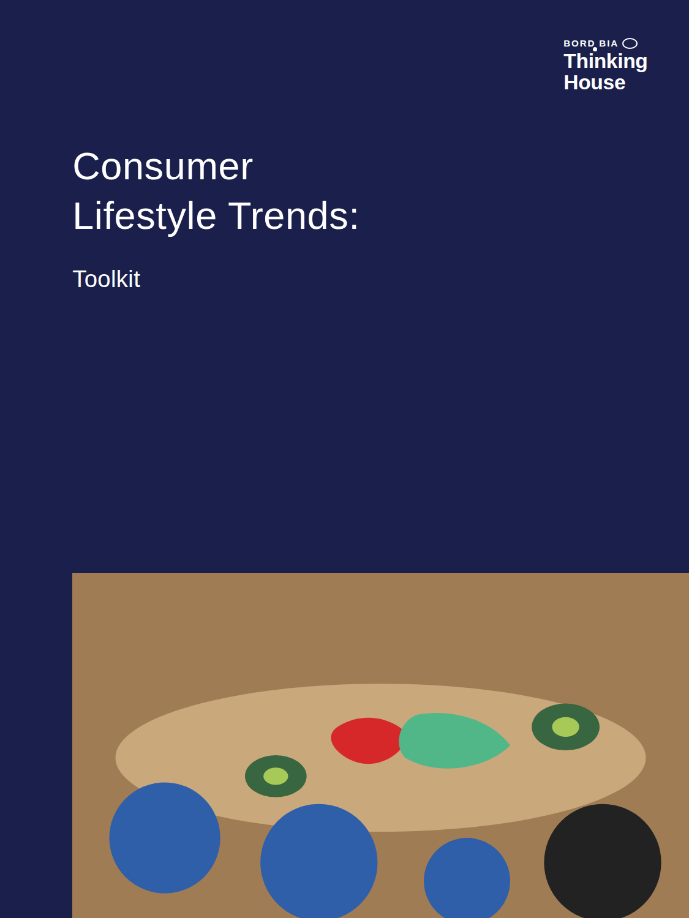BORD BIA Thinking House
Consumer
Lifestyle Trends:
Toolkit